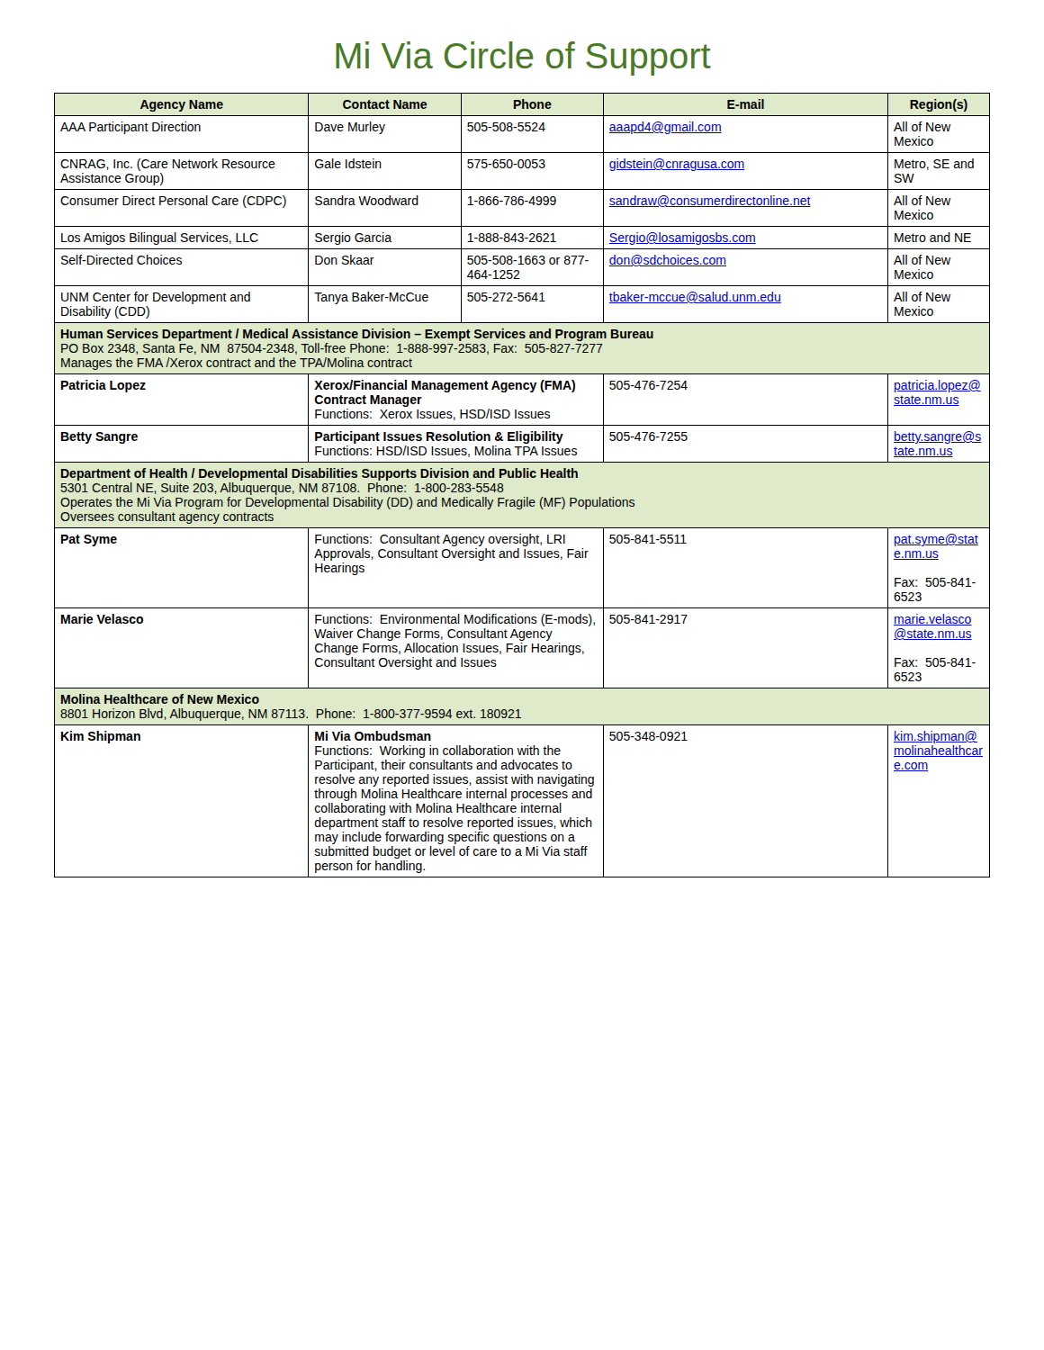Mi Via Circle of Support
| Agency Name | Contact Name | Phone | E-mail | Region(s) |
| --- | --- | --- | --- | --- |
| AAA Participant Direction | Dave Murley | 505-508-5524 | aaapd4@gmail.com | All of New Mexico |
| CNRAG, Inc. (Care Network Resource Assistance Group) | Gale Idstein | 575-650-0053 | gidstein@cnragusa.com | Metro, SE and SW |
| Consumer Direct Personal Care (CDPC) | Sandra Woodward | 1-866-786-4999 | sandraw@consumerdirectonline.net | All of New Mexico |
| Los Amigos Bilingual Services, LLC | Sergio Garcia | 1-888-843-2621 | Sergio@losamigosbs.com | Metro and NE |
| Self-Directed Choices | Don Skaar | 505-508-1663 or 877-464-1252 | don@sdchoices.com | All of New Mexico |
| UNM Center for Development and Disability (CDD) | Tanya Baker-McCue | 505-272-5641 | tbaker-mccue@salud.unm.edu | All of New Mexico |
| Human Services Department / Medical Assistance Division – Exempt Services and Program Bureau PO Box 2348, Santa Fe, NM 87504-2348, Toll-free Phone: 1-888-997-2583, Fax: 505-827-7277 Manages the FMA /Xerox contract and the TPA/Molina contract |
| Patricia Lopez | Xerox/Financial Management Agency (FMA) Contract Manager Functions: Xerox Issues, HSD/ISD Issues | 505-476-7254 | patricia.lopez@state.nm.us |
| Betty Sangre | Participant Issues Resolution & Eligibility Functions: HSD/ISD Issues, Molina TPA Issues | 505-476-7255 | betty.sangre@state.nm.us |
| Department of Health / Developmental Disabilities Supports Division and Public Health 5301 Central NE, Suite 203, Albuquerque, NM 87108. Phone: 1-800-283-5548 Operates the Mi Via Program for Developmental Disability (DD) and Medically Fragile (MF) Populations Oversees consultant agency contracts |
| Pat Syme | Functions: Consultant Agency oversight, LRI Approvals, Consultant Oversight and Issues, Fair Hearings | 505-841-5511 | pat.syme@state.nm.us Fax: 505-841-6523 |
| Marie Velasco | Functions: Environmental Modifications (E-mods), Waiver Change Forms, Consultant Agency Change Forms, Allocation Issues, Fair Hearings, Consultant Oversight and Issues | 505-841-2917 | marie.velasco@state.nm.us Fax: 505-841-6523 |
| Molina Healthcare of New Mexico 8801 Horizon Blvd, Albuquerque, NM 87113. Phone: 1-800-377-9594 ext. 180921 |
| Kim Shipman | Mi Via Ombudsman Functions: Working in collaboration with the Participant, their consultants and advocates to resolve any reported issues, assist with navigating through Molina Healthcare internal processes and collaborating with Molina Healthcare internal department staff to resolve reported issues, which may include forwarding specific questions on a submitted budget or level of care to a Mi Via staff person for handling. | 505-348-0921 | kim.shipman@molinahealthcare.com |